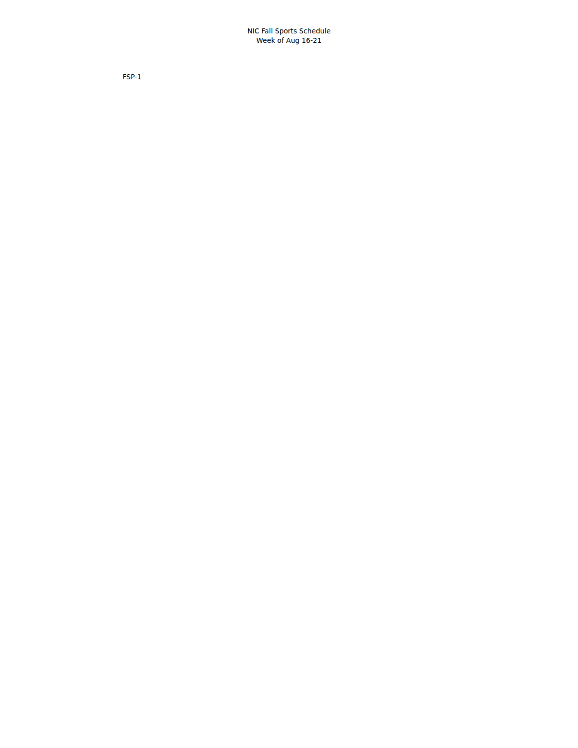NIC Fall Sports Schedule Week of Aug 16-21
FSP-1